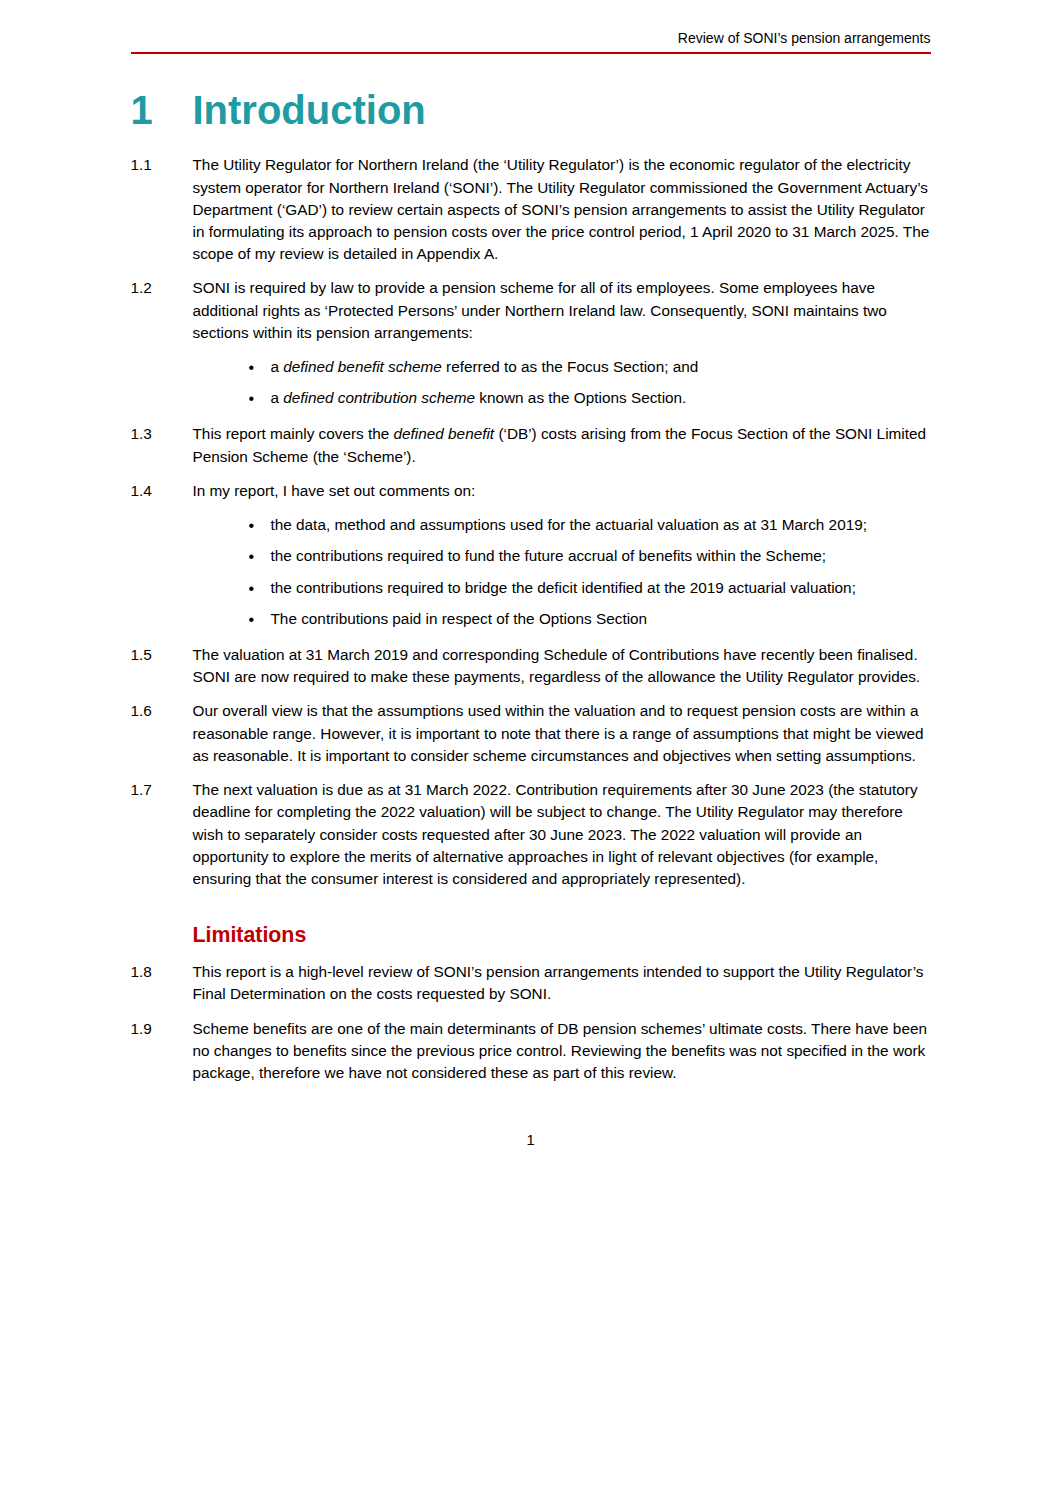Review of SONI’s pension arrangements
1 Introduction
1.1
The Utility Regulator for Northern Ireland (the ‘Utility Regulator’) is the economic regulator of the electricity system operator for Northern Ireland (‘SONI’). The Utility Regulator commissioned the Government Actuary’s Department (‘GAD’) to review certain aspects of SONI’s pension arrangements to assist the Utility Regulator in formulating its approach to pension costs over the price control period, 1 April 2020 to 31 March 2025. The scope of my review is detailed in Appendix A.
1.2
SONI is required by law to provide a pension scheme for all of its employees. Some employees have additional rights as ‘Protected Persons’ under Northern Ireland law. Consequently, SONI maintains two sections within its pension arrangements:
a defined benefit scheme referred to as the Focus Section; and
a defined contribution scheme known as the Options Section.
1.3
This report mainly covers the defined benefit (‘DB’) costs arising from the Focus Section of the SONI Limited Pension Scheme (the ‘Scheme’).
1.4
In my report, I have set out comments on:
the data, method and assumptions used for the actuarial valuation as at 31 March 2019;
the contributions required to fund the future accrual of benefits within the Scheme;
the contributions required to bridge the deficit identified at the 2019 actuarial valuation;
The contributions paid in respect of the Options Section
1.5
The valuation at 31 March 2019 and corresponding Schedule of Contributions have recently been finalised. SONI are now required to make these payments, regardless of the allowance the Utility Regulator provides.
1.6
Our overall view is that the assumptions used within the valuation and to request pension costs are within a reasonable range. However, it is important to note that there is a range of assumptions that might be viewed as reasonable. It is important to consider scheme circumstances and objectives when setting assumptions.
1.7
The next valuation is due as at 31 March 2022. Contribution requirements after 30 June 2023 (the statutory deadline for completing the 2022 valuation) will be subject to change. The Utility Regulator may therefore wish to separately consider costs requested after 30 June 2023. The 2022 valuation will provide an opportunity to explore the merits of alternative approaches in light of relevant objectives (for example, ensuring that the consumer interest is considered and appropriately represented).
Limitations
1.8
This report is a high-level review of SONI’s pension arrangements intended to support the Utility Regulator’s Final Determination on the costs requested by SONI.
1.9
Scheme benefits are one of the main determinants of DB pension schemes’ ultimate costs. There have been no changes to benefits since the previous price control. Reviewing the benefits was not specified in the work package, therefore we have not considered these as part of this review.
1